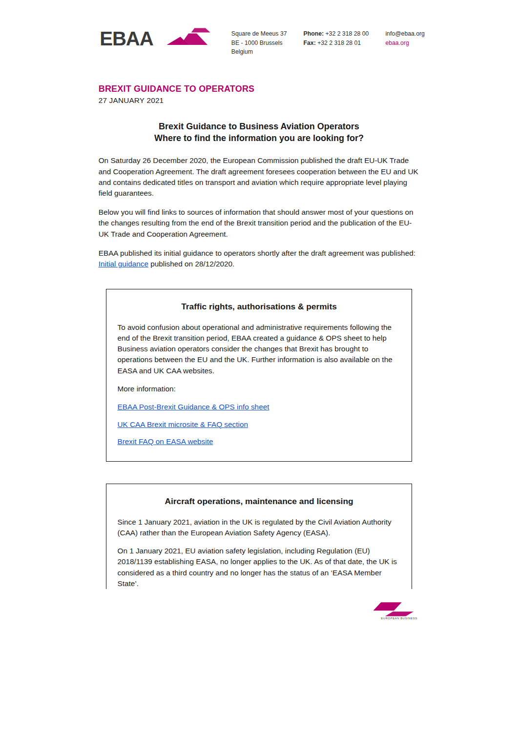EBAA
Square de Meeus 37
BE - 1000 Brussels
Belgium
Phone: +32 2 318 28 00
Fax: +32 2 318 28 01
info@ebaa.org
ebaa.org
Brexit Guidance to Operators
27 JANUARY 2021
Brexit Guidance to Business Aviation Operators
Where to find the information you are looking for?
On Saturday 26 December 2020, the European Commission published the draft EU-UK Trade and Cooperation Agreement. The draft agreement foresees cooperation between the EU and UK and contains dedicated titles on transport and aviation which require appropriate level playing field guarantees.
Below you will find links to sources of information that should answer most of your questions on the changes resulting from the end of the Brexit transition period and the publication of the EU-UK Trade and Cooperation Agreement.
EBAA published its initial guidance to operators shortly after the draft agreement was published: Initial guidance published on 28/12/2020.
Traffic rights, authorisations & permits
To avoid confusion about operational and administrative requirements following the end of the Brexit transition period, EBAA created a guidance & OPS sheet to help Business aviation operators consider the changes that Brexit has brought to operations between the EU and the UK. Further information is also available on the EASA and UK CAA websites.
More information:
EBAA Post-Brexit Guidance & OPS info sheet
UK CAA Brexit microsite & FAQ section
Brexit FAQ on EASA website
Aircraft operations, maintenance and licensing
Since 1 January 2021, aviation in the UK is regulated by the Civil Aviation Authority (CAA) rather than the European Aviation Safety Agency (EASA).
On 1 January 2021, EU aviation safety legislation, including Regulation (EU) 2018/1139 establishing EASA, no longer applies to the UK. As of that date, the UK is considered as a third country and no longer has the status of an ‘EASA Member State’.
Currently, only two aspects of aviation safety cooperation are addressed in the framework on trade and cooperation, namely certain simplifications on the approvals covering design and
EUROPEAN BUSINESS AVIATION ASSOCIATION